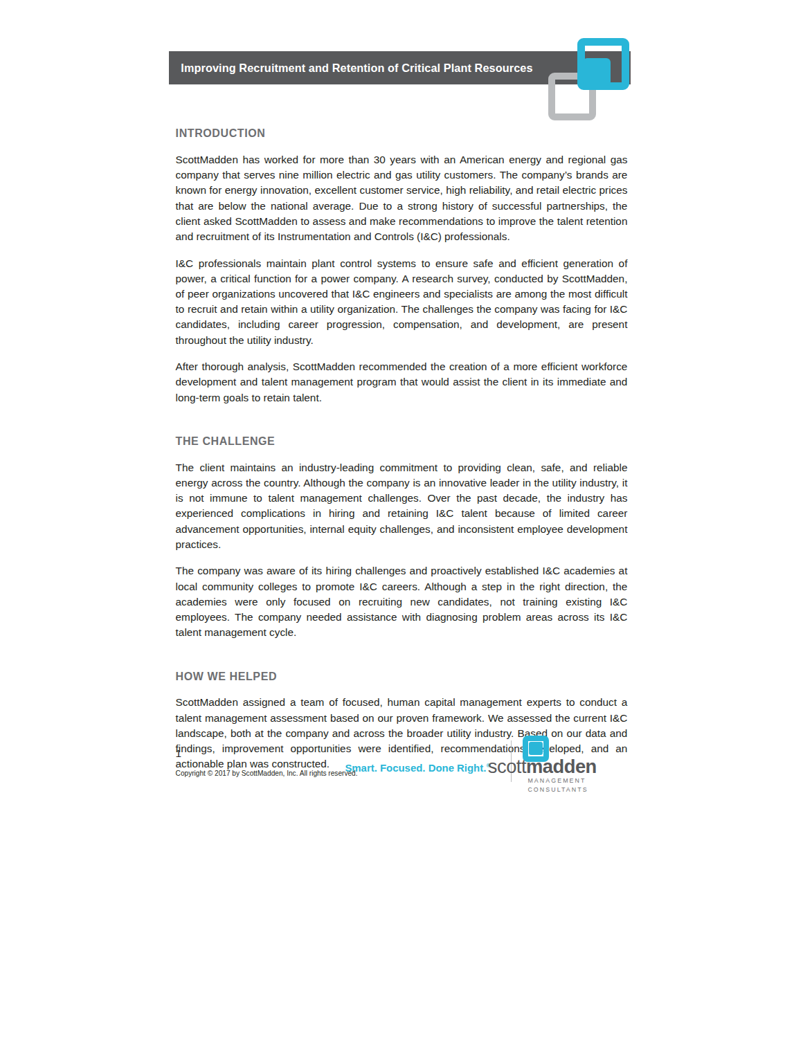Improving Recruitment and Retention of Critical Plant Resources
Introduction
ScottMadden has worked for more than 30 years with an American energy and regional gas company that serves nine million electric and gas utility customers. The company’s brands are known for energy innovation, excellent customer service, high reliability, and retail electric prices that are below the national average. Due to a strong history of successful partnerships, the client asked ScottMadden to assess and make recommendations to improve the talent retention and recruitment of its Instrumentation and Controls (I&C) professionals.
I&C professionals maintain plant control systems to ensure safe and efficient generation of power, a critical function for a power company. A research survey, conducted by ScottMadden, of peer organizations uncovered that I&C engineers and specialists are among the most difficult to recruit and retain within a utility organization. The challenges the company was facing for I&C candidates, including career progression, compensation, and development, are present throughout the utility industry.
After thorough analysis, ScottMadden recommended the creation of a more efficient workforce development and talent management program that would assist the client in its immediate and long-term goals to retain talent.
The Challenge
The client maintains an industry-leading commitment to providing clean, safe, and reliable energy across the country. Although the company is an innovative leader in the utility industry, it is not immune to talent management challenges. Over the past decade, the industry has experienced complications in hiring and retaining I&C talent because of limited career advancement opportunities, internal equity challenges, and inconsistent employee development practices.
The company was aware of its hiring challenges and proactively established I&C academies at local community colleges to promote I&C careers. Although a step in the right direction, the academies were only focused on recruiting new candidates, not training existing I&C employees. The company needed assistance with diagnosing problem areas across its I&C talent management cycle.
How We Helped
ScottMadden assigned a team of focused, human capital management experts to conduct a talent management assessment based on our proven framework. We assessed the current I&C landscape, both at the company and across the broader utility industry. Based on our data and findings, improvement opportunities were identified, recommendations developed, and an actionable plan was constructed.
1
Copyright © 2017 by ScottMadden, Inc. All rights reserved.
Smart. Focused. Done Right.®
scottmadden
MANAGEMENT CONSULTANTS